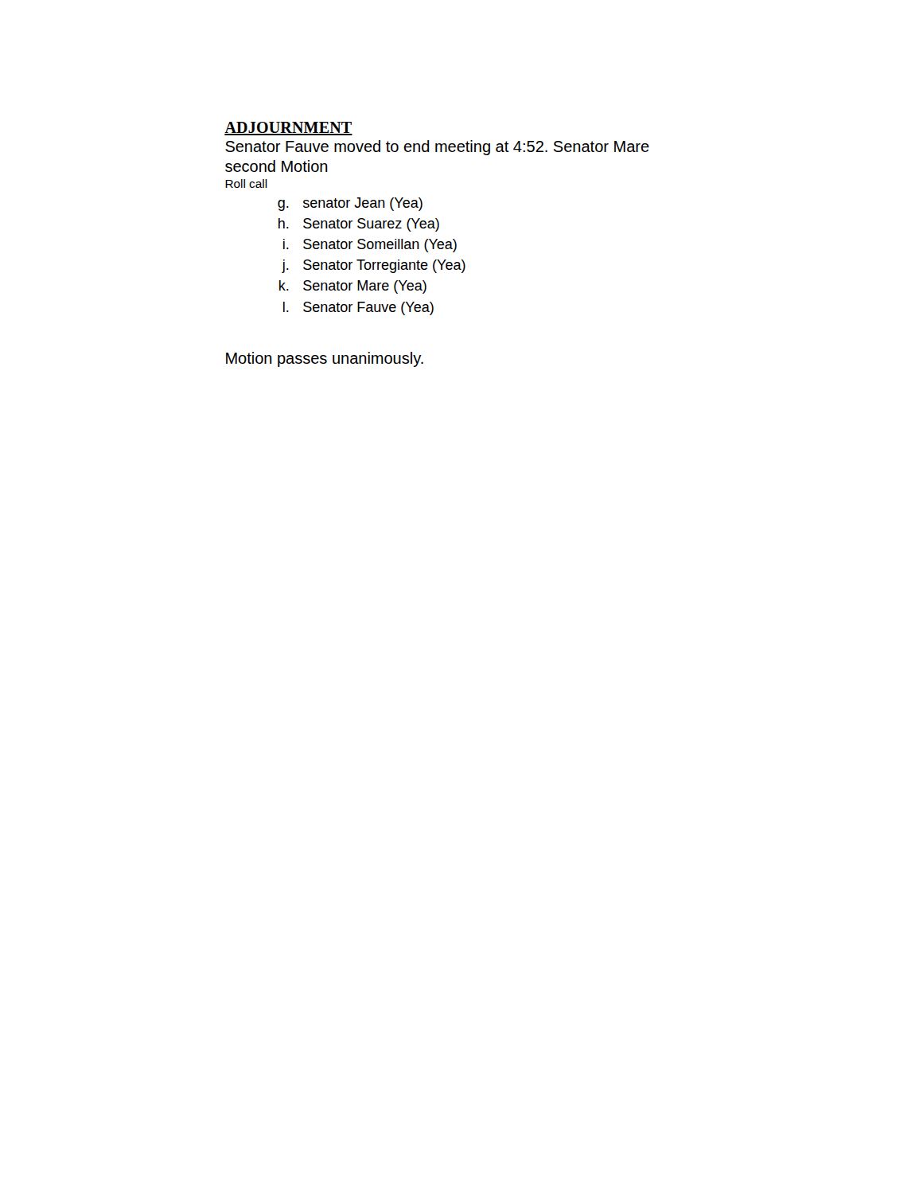ADJOURNMENT
Senator Fauve moved to end meeting at 4:52. Senator Mare second Motion
Roll call
senator Jean (Yea)
Senator Suarez (Yea)
Senator Someillan (Yea)
Senator Torregiante (Yea)
Senator Mare (Yea)
Senator Fauve (Yea)
Motion passes unanimously.